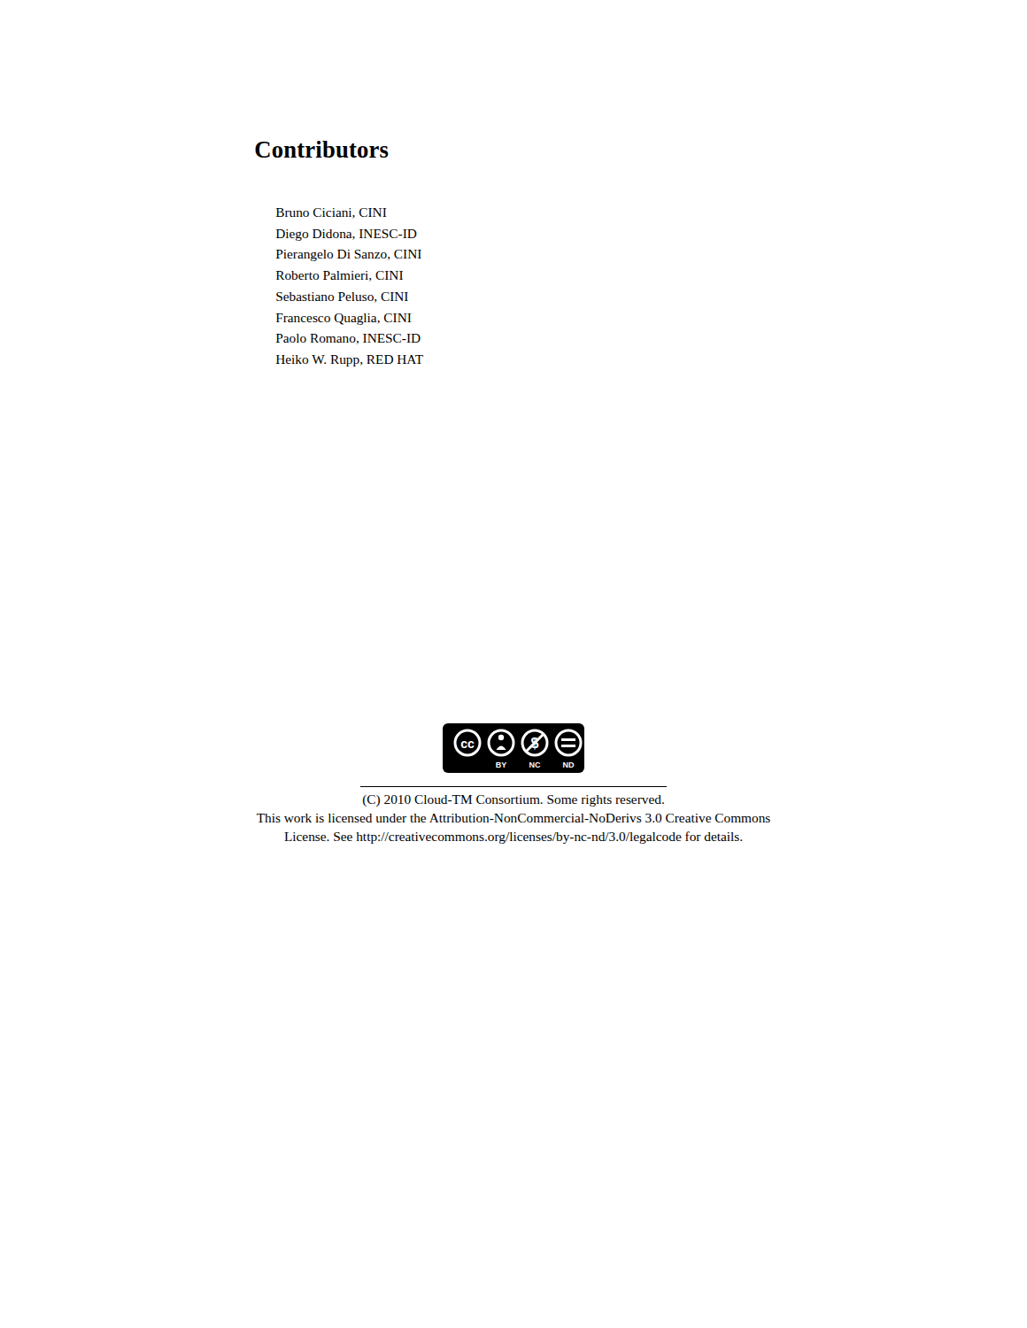Contributors
Bruno Ciciani, CINI
Diego Didona, INESC-ID
Pierangelo Di Sanzo, CINI
Roberto Palmieri, CINI
Sebastiano Peluso, CINI
Francesco Quaglia, CINI
Paolo Romano, INESC-ID
Heiko W. Rupp, RED HAT
cc $ BY NC ND
(C) 2010 Cloud-TM Consortium. Some rights reserved.
This work is licensed under the Attribution-NonCommercial-NoDerivs 3.0 Creative Commons License. See http://creativecommons.org/licenses/by-nc-nd/3.0/legalcode for details.